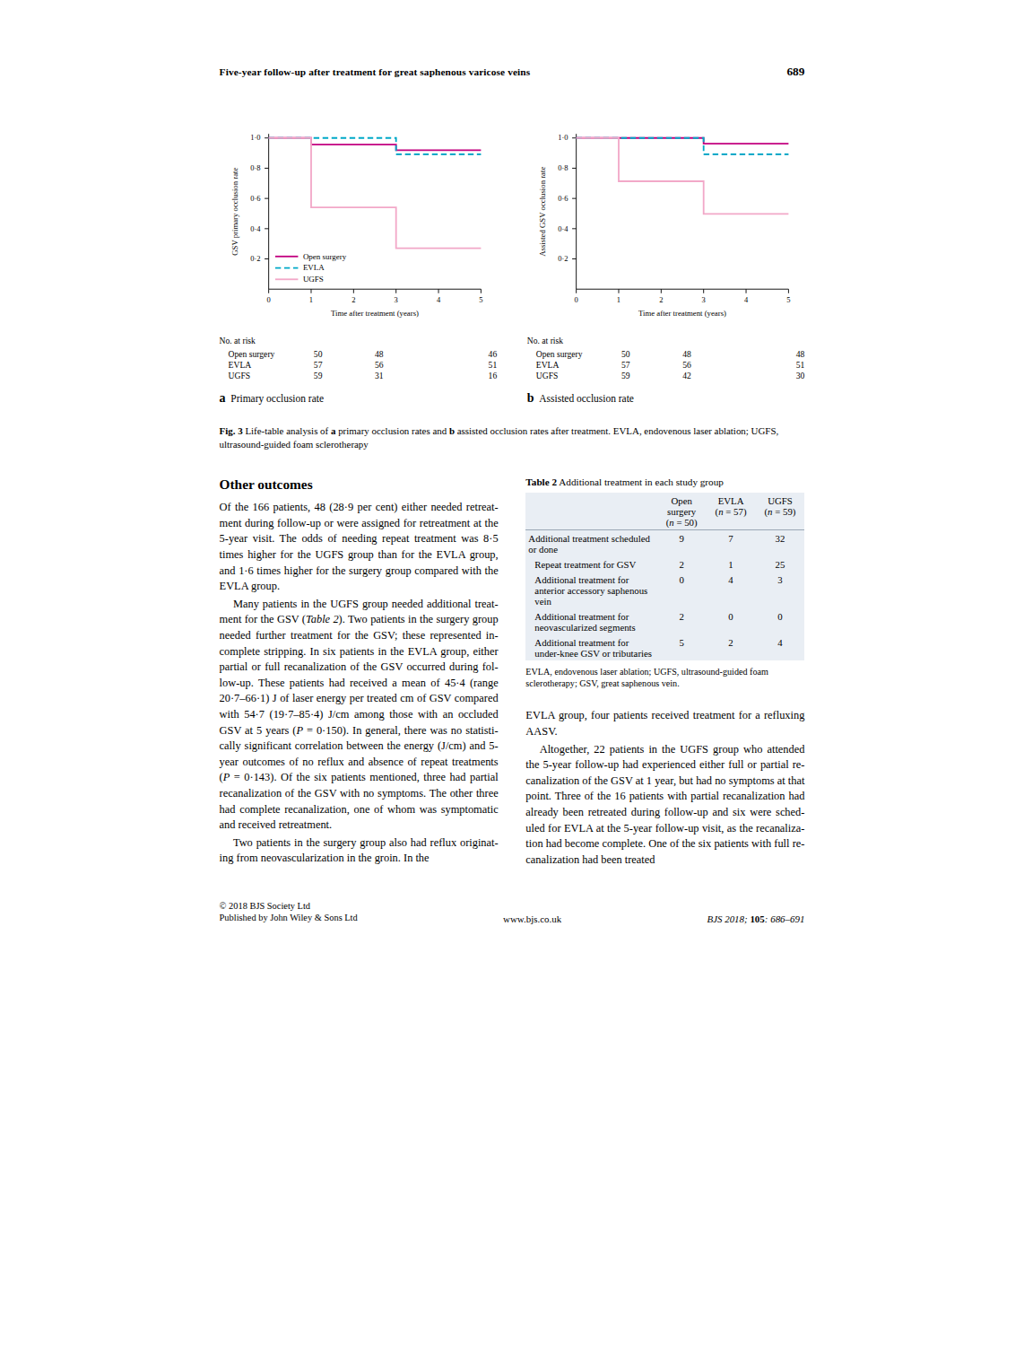Five-year follow-up after treatment for great saphenous varicose veins 689
1·0 0·8 0·6 0·4 0·2 0 1 2 3 4 5 Time after treatment (years) GSV primary occlusion rate Open surgery EVLA UGFS
No. at risk
| Open surgery | 50 | 48 | 46 |
| EVLA | 57 | 56 | 51 |
| UGFS | 59 | 31 | 16 |
a Primary occlusion rate
1·0 0·8 0·6 0·4 0·2 0 1 2 3 4 5 Time after treatment (years) Assisted GSV occlusion rate
No. at risk
| Open surgery | 50 | 48 | 48 |
| EVLA | 57 | 56 | 51 |
| UGFS | 59 | 42 | 30 |
b Assisted occlusion rate
Fig. 3 Life-table analysis of a primary occlusion rates and b assisted occlusion rates after treatment. EVLA, endovenous laser ablation; UGFS, ultrasound-guided foam sclerotherapy
Other outcomes
Of the 166 patients, 48 (28·9 per cent) either needed retreatment during follow-up or were assigned for retreatment at the 5-year visit. The odds of needing repeat treatment was 8·5 times higher for the UGFS group than for the EVLA group, and 1·6 times higher for the surgery group compared with the EVLA group.
Many patients in the UGFS group needed additional treatment for the GSV (Table 2). Two patients in the surgery group needed further treatment for the GSV; these represented incomplete stripping. In six patients in the EVLA group, either partial or full recanalization of the GSV occurred during follow-up. These patients had received a mean of 45·4 (range 20·7–66·1) J of laser energy per treated cm of GSV compared with 54·7 (19·7–85·4) J/cm among those with an occluded GSV at 5 years (P = 0·150). In general, there was no statistically significant correlation between the energy (J/cm) and 5-year outcomes of no reflux and absence of repeat treatments (P = 0·143). Of the six patients mentioned, three had partial recanalization of the GSV with no symptoms. The other three had complete recanalization, one of whom was symptomatic and received retreatment.
Two patients in the surgery group also had reflux originating from neovascularization in the groin. In the
Table 2 Additional treatment in each study group
| | Open surgery ( n = 50) | EVLA ( n = 57) | UGFS ( n = 59) |
| --- | --- | --- | --- |
| Additional treatment scheduled or done | 9 | 7 | 32 |
| Repeat treatment for GSV | 2 | 1 | 25 |
| Additional treatment for anterior accessory saphenous vein | 0 | 4 | 3 |
| Additional treatment for neovascularized segments | 2 | 0 | 0 |
| Additional treatment for under-knee GSV or tributaries | 5 | 2 | 4 |
EVLA, endovenous laser ablation; UGFS, ultrasound-guided foam sclerotherapy; GSV, great saphenous vein.
EVLA group, four patients received treatment for a refluxing AASV.
Altogether, 22 patients in the UGFS group who attended the 5-year follow-up had experienced either full or partial recanalization of the GSV at 1 year, but had no symptoms at that point. Three of the 16 patients with partial recanalization had already been retreated during follow-up and six were scheduled for EVLA at the 5-year follow-up visit, as the recanalization had become complete. One of the six patients with full recanalization had been treated
© 2018 BJS Society Ltd
Published by John Wiley & Sons Ltd
www.bjs.co.uk
BJS 2018; 105: 686–691